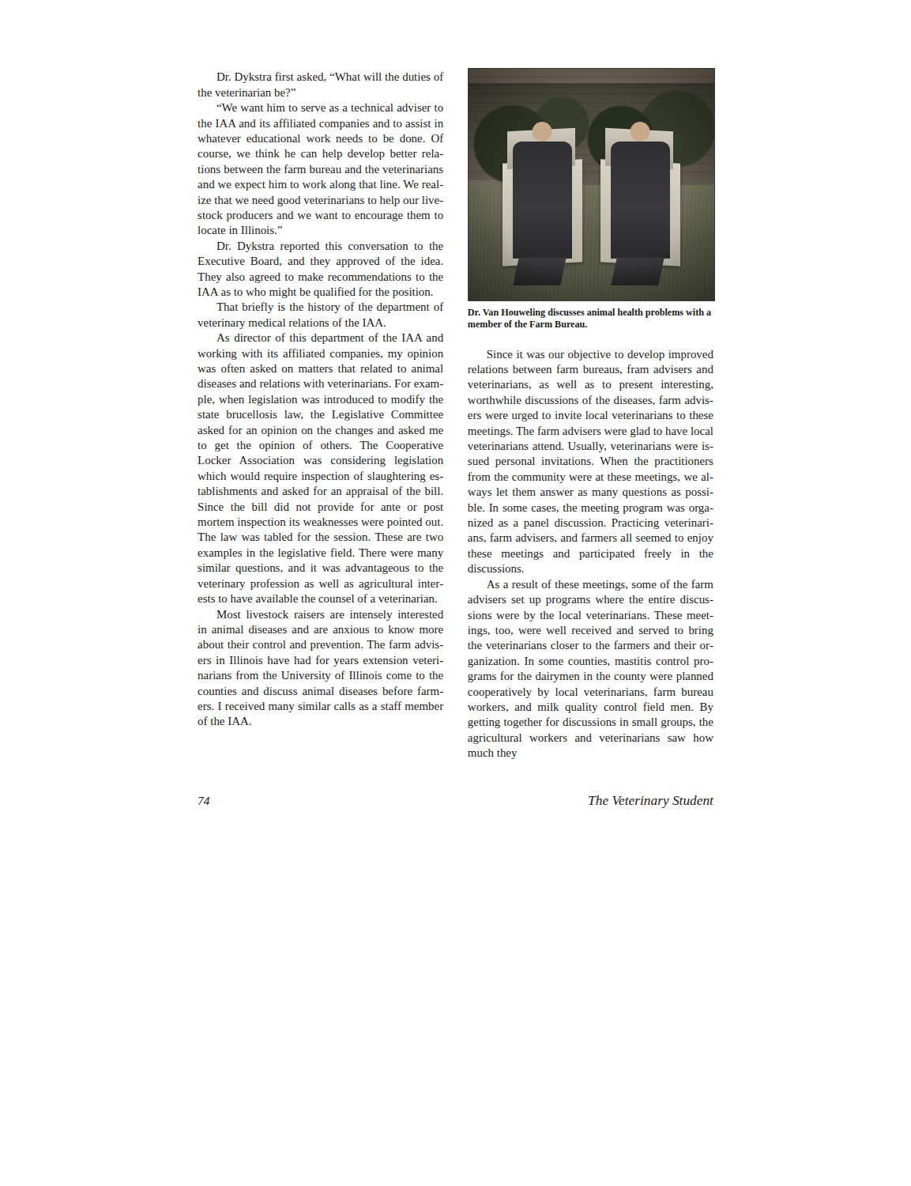Dr. Dykstra first asked, “What will the duties of the veterinarian be?”
“We want him to serve as a technical adviser to the IAA and its affiliated companies and to assist in whatever educational work needs to be done. Of course, we think he can help develop better relations between the farm bureau and the veterinarians and we expect him to work along that line. We realize that we need good veterinarians to help our livestock producers and we want to encourage them to locate in Illinois.”
Dr. Dykstra reported this conversation to the Executive Board, and they approved of the idea. They also agreed to make recommendations to the IAA as to who might be qualified for the position.
That briefly is the history of the department of veterinary medical relations of the IAA.
As director of this department of the IAA and working with its affiliated companies, my opinion was often asked on matters that related to animal diseases and relations with veterinarians. For example, when legislation was introduced to modify the state brucellosis law, the Legislative Committee asked for an opinion on the changes and asked me to get the opinion of others. The Cooperative Locker Association was considering legislation which would require inspection of slaughtering establishments and asked for an appraisal of the bill. Since the bill did not provide for ante or post mortem inspection its weaknesses were pointed out. The law was tabled for the session. These are two examples in the legislative field. There were many similar questions, and it was advantageous to the veterinary profession as well as agricultural interests to have available the counsel of a veterinarian.
Most livestock raisers are intensely interested in animal diseases and are anxious to know more about their control and prevention. The farm advisers in Illinois have had for years extension veterinarians from the University of Illinois come to the counties and discuss animal diseases before farmers. I received many similar calls as a staff member of the IAA.
Dr. Van Houweling discusses animal health problems with a member of the Farm Bureau.
Since it was our objective to develop improved relations between farm bureaus, fram advisers and veterinarians, as well as to present interesting, worthwhile discussions of the diseases, farm advisers were urged to invite local veterinarians to these meetings. The farm advisers were glad to have local veterinarians attend. Usually, veterinarians were issued personal invitations. When the practitioners from the community were at these meetings, we always let them answer as many questions as possible. In some cases, the meeting program was organized as a panel discussion. Practicing veterinarians, farm advisers, and farmers all seemed to enjoy these meetings and participated freely in the discussions.
As a result of these meetings, some of the farm advisers set up programs where the entire discussions were by the local veterinarians. These meetings, too, were well received and served to bring the veterinarians closer to the farmers and their organization. In some counties, mastitis control programs for the dairymen in the county were planned cooperatively by local veterinarians, farm bureau workers, and milk quality control field men. By getting together for discussions in small groups, the agricultural workers and veterinarians saw how much they
74
The Veterinary Student